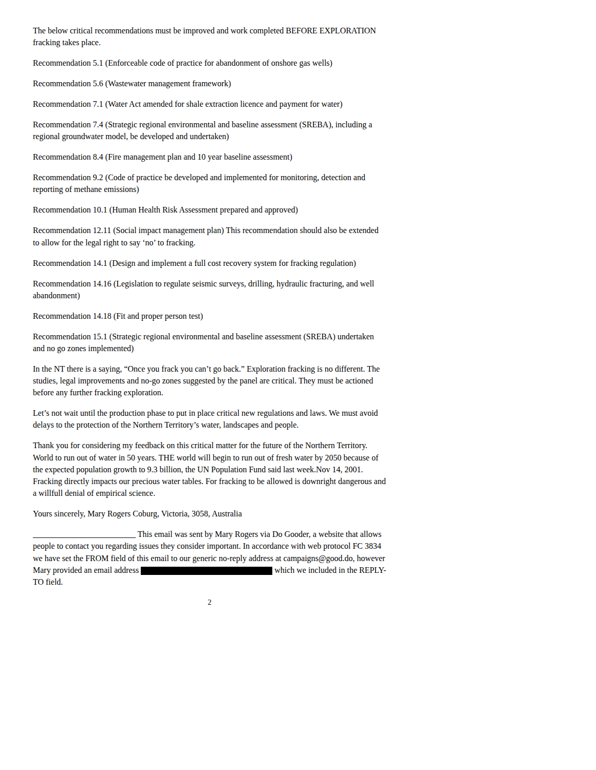The below critical recommendations must be improved and work completed BEFORE EXPLORATION fracking takes place.
Recommendation 5.1 (Enforceable code of practice for abandonment of onshore gas wells)
Recommendation 5.6 (Wastewater management framework)
Recommendation 7.1 (Water Act amended for shale extraction licence and payment for water)
Recommendation 7.4 (Strategic regional environmental and baseline assessment (SREBA), including a regional groundwater model, be developed and undertaken)
Recommendation 8.4 (Fire management plan and 10 year baseline assessment)
Recommendation 9.2 (Code of practice be developed and implemented for monitoring, detection and reporting of methane emissions)
Recommendation 10.1 (Human Health Risk Assessment prepared and approved)
Recommendation 12.11 (Social impact management plan) This recommendation should also be extended to allow for the legal right to say ‘no’ to fracking.
Recommendation 14.1 (Design and implement a full cost recovery system for fracking regulation)
Recommendation 14.16 (Legislation to regulate seismic surveys, drilling, hydraulic fracturing, and well abandonment)
Recommendation 14.18 (Fit and proper person test)
Recommendation 15.1 (Strategic regional environmental and baseline assessment (SREBA) undertaken and no go zones implemented)
In the NT there is a saying, “Once you frack you can’t go back.” Exploration fracking is no different. The studies, legal improvements and no-go zones suggested by the panel are critical. They must be actioned before any further fracking exploration.
Let’s not wait until the production phase to put in place critical new regulations and laws. We must avoid delays to the protection of the Northern Territory’s water, landscapes and people.
Thank you for considering my feedback on this critical matter for the future of the Northern Territory. World to run out of water in 50 years. THE world will begin to run out of fresh water by 2050 because of the expected population growth to 9.3 billion, the UN Population Fund said last week.Nov 14, 2001. Fracking directly impacts our precious water tables. For fracking to be allowed is downright dangerous and a willfull denial of empirical science.
Yours sincerely, Mary Rogers Coburg, Victoria, 3058, Australia
_________________________ This email was sent by Mary Rogers via Do Gooder, a website that allows people to contact you regarding issues they consider important. In accordance with web protocol FC 3834 we have set the FROM field of this email to our generic no-reply address at campaigns@good.do, however Mary provided an email address which we included in the REPLY-TO field.
2